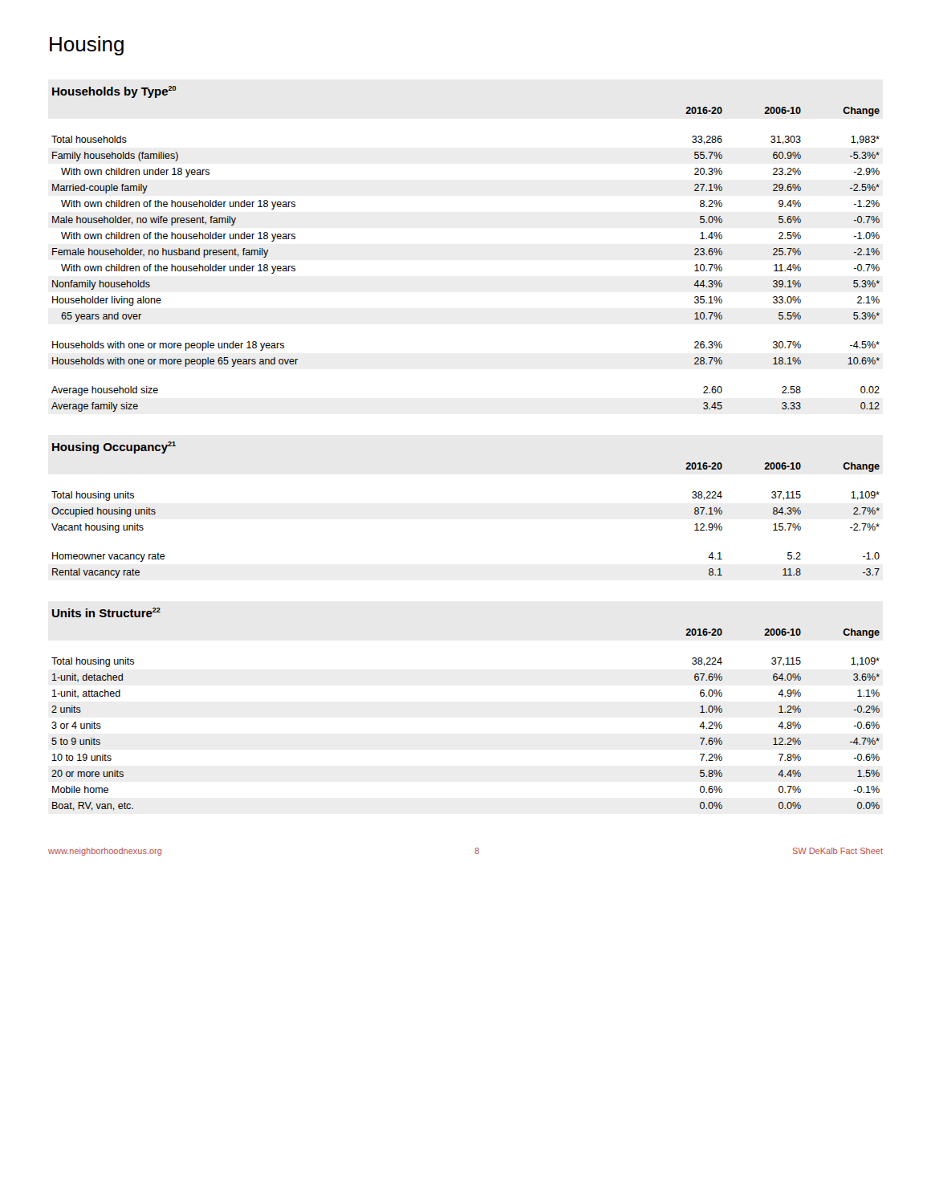Housing
Households by Type 20
| | 2016-20 | 2006-10 | Change |
| --- | --- | --- | --- |
| Total households | 33,286 | 31,303 | 1,983* |
| Family households (families) | 55.7% | 60.9% | -5.3%* |
| With own children under 18 years | 20.3% | 23.2% | -2.9% |
| Married-couple family | 27.1% | 29.6% | -2.5%* |
| With own children of the householder under 18 years | 8.2% | 9.4% | -1.2% |
| Male householder, no wife present, family | 5.0% | 5.6% | -0.7% |
| With own children of the householder under 18 years | 1.4% | 2.5% | -1.0% |
| Female householder, no husband present, family | 23.6% | 25.7% | -2.1% |
| With own children of the householder under 18 years | 10.7% | 11.4% | -0.7% |
| Nonfamily households | 44.3% | 39.1% | 5.3%* |
| Householder living alone | 35.1% | 33.0% | 2.1% |
| 65 years and over | 10.7% | 5.5% | 5.3%* |
| Households with one or more people under 18 years | 26.3% | 30.7% | -4.5%* |
| Households with one or more people 65 years and over | 28.7% | 18.1% | 10.6%* |
| Average household size | 2.60 | 2.58 | 0.02 |
| Average family size | 3.45 | 3.33 | 0.12 |
Housing Occupancy 21
| | 2016-20 | 2006-10 | Change |
| --- | --- | --- | --- |
| Total housing units | 38,224 | 37,115 | 1,109* |
| Occupied housing units | 87.1% | 84.3% | 2.7%* |
| Vacant housing units | 12.9% | 15.7% | -2.7%* |
| Homeowner vacancy rate | 4.1 | 5.2 | -1.0 |
| Rental vacancy rate | 8.1 | 11.8 | -3.7 |
Units in Structure 22
| | 2016-20 | 2006-10 | Change |
| --- | --- | --- | --- |
| Total housing units | 38,224 | 37,115 | 1,109* |
| 1-unit, detached | 67.6% | 64.0% | 3.6%* |
| 1-unit, attached | 6.0% | 4.9% | 1.1% |
| 2 units | 1.0% | 1.2% | -0.2% |
| 3 or 4 units | 4.2% | 4.8% | -0.6% |
| 5 to 9 units | 7.6% | 12.2% | -4.7%* |
| 10 to 19 units | 7.2% | 7.8% | -0.6% |
| 20 or more units | 5.8% | 4.4% | 1.5% |
| Mobile home | 0.6% | 0.7% | -0.1% |
| Boat, RV, van, etc. | 0.0% | 0.0% | 0.0% |
www.neighborhoodnexus.org 8 SW DeKalb Fact Sheet